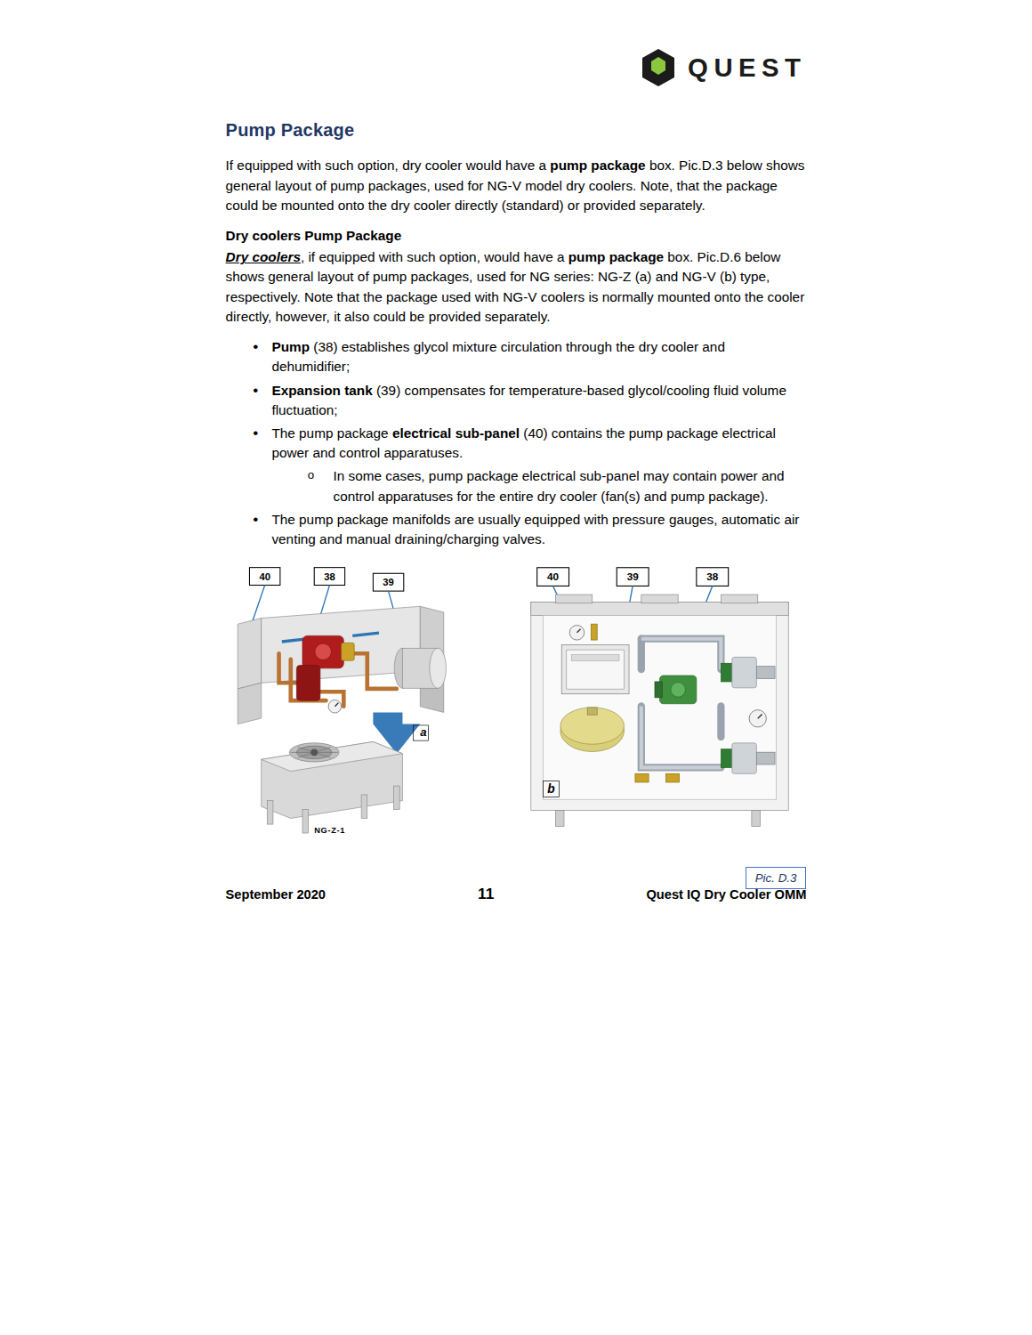QUEST
Pump Package
If equipped with such option, dry cooler would have a pump package box. Pic.D.3 below shows general layout of pump packages, used for NG-V model dry coolers. Note, that the package could be mounted onto the dry cooler directly (standard) or provided separately.
Dry coolers Pump Package
Dry coolers, if equipped with such option, would have a pump package box. Pic.D.6 below shows general layout of pump packages, used for NG series: NG-Z (a) and NG-V (b) type, respectively. Note that the package used with NG-V coolers is normally mounted onto the cooler directly, however, it also could be provided separately.
Pump (38) establishes glycol mixture circulation through the dry cooler and dehumidifier;
Expansion tank (39) compensates for temperature-based glycol/cooling fluid volume fluctuation;
The pump package electrical sub-panel (40) contains the pump package electrical power and control apparatuses.
In some cases, pump package electrical sub-panel may contain power and control apparatuses for the entire dry cooler (fan(s) and pump package).
The pump package manifolds are usually equipped with pressure gauges, automatic air venting and manual draining/charging valves.
40 38 39 a NG-Z-1
40 39 38 b
Pic. D.3
September 2020
11
Quest IQ Dry Cooler OMM